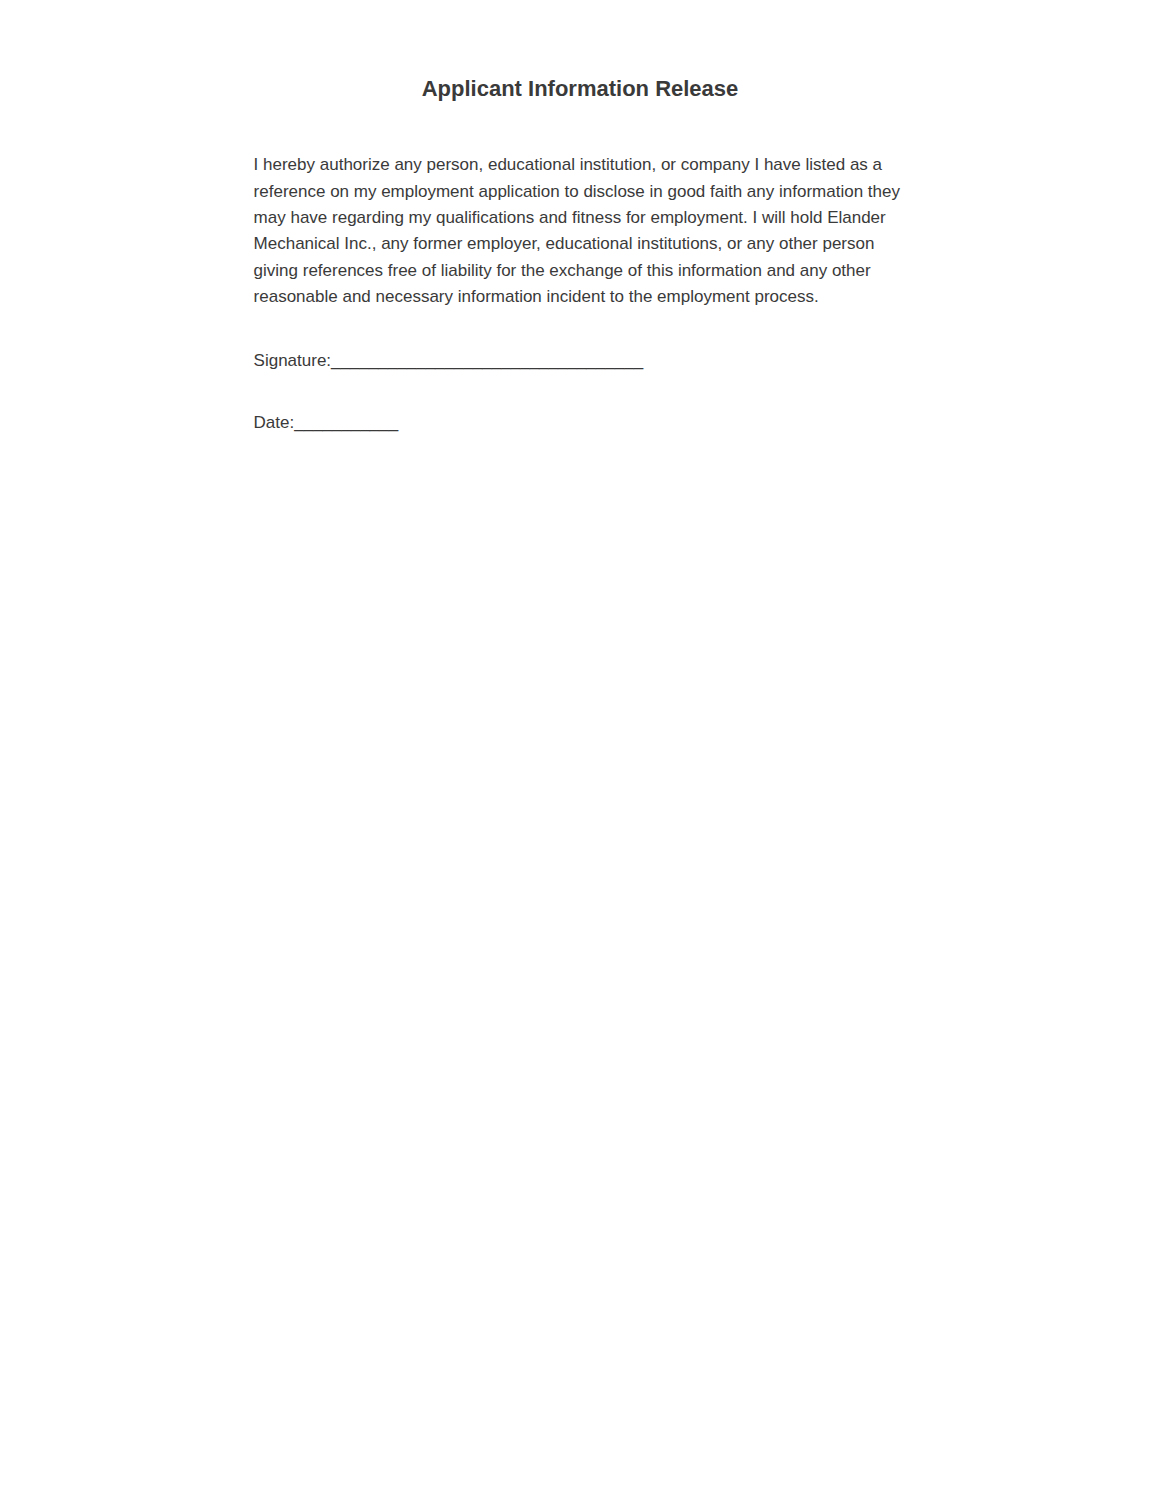Applicant Information Release
I hereby authorize any person, educational institution, or company I have listed as a reference on my employment application to disclose in good faith any information they may have regarding my qualifications and fitness for employment. I will hold Elander Mechanical Inc., any former employer, educational institutions, or any other person giving references free of liability for the exchange of this information and any other reasonable and necessary information incident to the employment process.
Signature:_________________________________
Date:___________